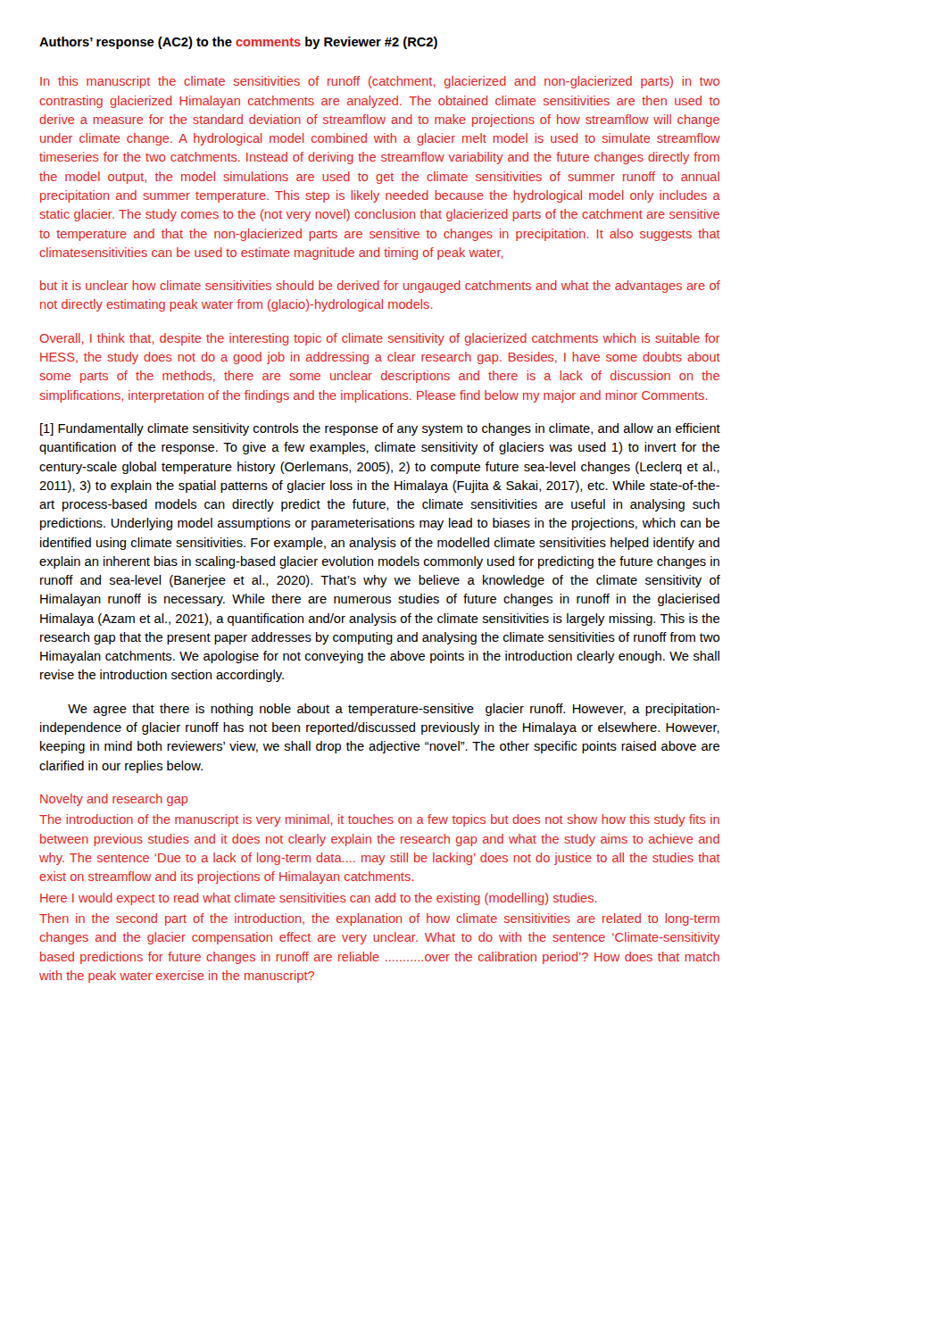Authors’ response (AC2) to the comments by Reviewer #2 (RC2)
In this manuscript the climate sensitivities of runoff (catchment, glacierized and non-glacierized parts) in two contrasting glacierized Himalayan catchments are analyzed. The obtained climate sensitivities are then used to derive a measure for the standard deviation of streamflow and to make projections of how streamflow will change under climate change. A hydrological model combined with a glacier melt model is used to simulate streamflow timeseries for the two catchments. Instead of deriving the streamflow variability and the future changes directly from the model output, the model simulations are used to get the climate sensitivities of summer runoff to annual precipitation and summer temperature. This step is likely needed because the hydrological model only includes a static glacier. The study comes to the (not very novel) conclusion that glacierized parts of the catchment are sensitive to temperature and that the non-glacierized parts are sensitive to changes in precipitation. It also suggests that climatesensitivities can be used to estimate magnitude and timing of peak water,
but it is unclear how climate sensitivities should be derived for ungauged catchments and what the advantages are of not directly estimating peak water from (glacio)-hydrological models.
Overall, I think that, despite the interesting topic of climate sensitivity of glacierized catchments which is suitable for HESS, the study does not do a good job in addressing a clear research gap. Besides, I have some doubts about some parts of the methods, there are some unclear descriptions and there is a lack of discussion on the simplifications, interpretation of the findings and the implications. Please find below my major and minor Comments.
[1] Fundamentally climate sensitivity controls the response of any system to changes in climate, and allow an efficient quantification of the response. To give a few examples, climate sensitivity of glaciers was used 1) to invert for the century-scale global temperature history (Oerlemans, 2005), 2) to compute future sea-level changes (Leclerq et al., 2011), 3) to explain the spatial patterns of glacier loss in the Himalaya (Fujita & Sakai, 2017), etc. While state-of-the-art process-based models can directly predict the future, the climate sensitivities are useful in analysing such predictions. Underlying model assumptions or parameterisations may lead to biases in the projections, which can be identified using climate sensitivities. For example, an analysis of the modelled climate sensitivities helped identify and explain an inherent bias in scaling-based glacier evolution models commonly used for predicting the future changes in runoff and sea-level (Banerjee et al., 2020). That’s why we believe a knowledge of the climate sensitivity of Himalayan runoff is necessary. While there are numerous studies of future changes in runoff in the glacierised Himalaya (Azam et al., 2021), a quantification and/or analysis of the climate sensitivities is largely missing. This is the research gap that the present paper addresses by computing and analysing the climate sensitivities of runoff from two Himayalan catchments. We apologise for not conveying the above points in the introduction clearly enough. We shall revise the introduction section accordingly.
We agree that there is nothing noble about a temperature-sensitive glacier runoff. However, a precipitation-independence of glacier runoff has not been reported/discussed previously in the Himalaya or elsewhere. However, keeping in mind both reviewers’ view, we shall drop the adjective “novel”. The other specific points raised above are clarified in our replies below.
Novelty and research gap
The introduction of the manuscript is very minimal, it touches on a few topics but does not show how this study fits in between previous studies and it does not clearly explain the research gap and what the study aims to achieve and why. The sentence ‘Due to a lack of long-term data.... may still be lacking’ does not do justice to all the studies that exist on streamflow and its projections of Himalayan catchments.
Here I would expect to read what climate sensitivities can add to the existing (modelling) studies.
Then in the second part of the introduction, the explanation of how climate sensitivities are related to long-term changes and the glacier compensation effect are very unclear. What to do with the sentence ‘Climate-sensitivity based predictions for future changes in runoff are reliable ...........over the calibration period’? How does that match with the peak water exercise in the manuscript?